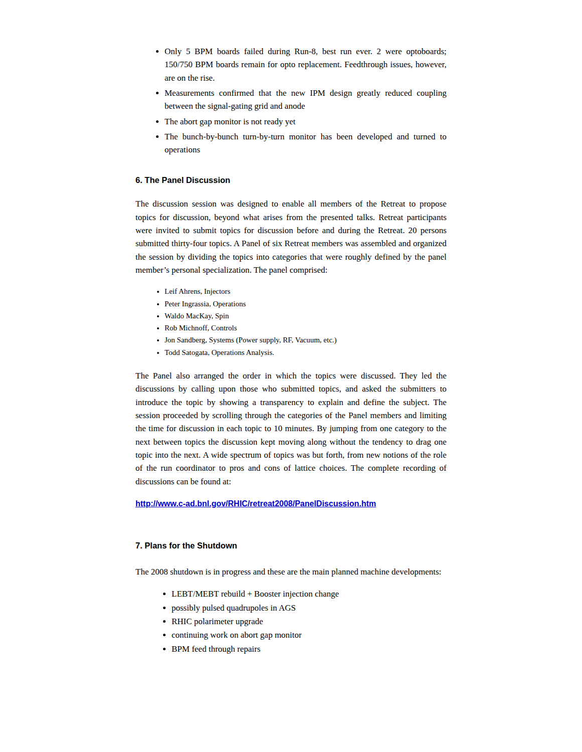Only 5 BPM boards failed during Run-8, best run ever. 2 were optoboards; 150/750 BPM boards remain for opto replacement. Feedthrough issues, however, are on the rise.
Measurements confirmed that the new IPM design greatly reduced coupling between the signal-gating grid and anode
The abort gap monitor is not ready yet
The bunch-by-bunch turn-by-turn monitor has been developed and turned to operations
6. The Panel Discussion
The discussion session was designed to enable all members of the Retreat to propose topics for discussion, beyond what arises from the presented talks. Retreat participants were invited to submit topics for discussion before and during the Retreat. 20 persons submitted thirty-four topics. A Panel of six Retreat members was assembled and organized the session by dividing the topics into categories that were roughly defined by the panel member’s personal specialization. The panel comprised:
Leif Ahrens, Injectors
Peter Ingrassia, Operations
Waldo MacKay, Spin
Rob Michnoff, Controls
Jon Sandberg, Systems (Power supply, RF, Vacuum, etc.)
Todd Satogata, Operations Analysis.
The Panel also arranged the order in which the topics were discussed. They led the discussions by calling upon those who submitted topics, and asked the submitters to introduce the topic by showing a transparency to explain and define the subject. The session proceeded by scrolling through the categories of the Panel members and limiting the time for discussion in each topic to 10 minutes. By jumping from one category to the next between topics the discussion kept moving along without the tendency to drag one topic into the next. A wide spectrum of topics was but forth, from new notions of the role of the run coordinator to pros and cons of lattice choices. The complete recording of discussions can be found at:
http://www.c-ad.bnl.gov/RHIC/retreat2008/PanelDiscussion.htm
7. Plans for the Shutdown
The 2008 shutdown is in progress and these are the main planned machine developments:
LEBT/MEBT rebuild + Booster injection change
possibly pulsed quadrupoles in AGS
RHIC polarimeter upgrade
continuing work on abort gap monitor
BPM feed through repairs